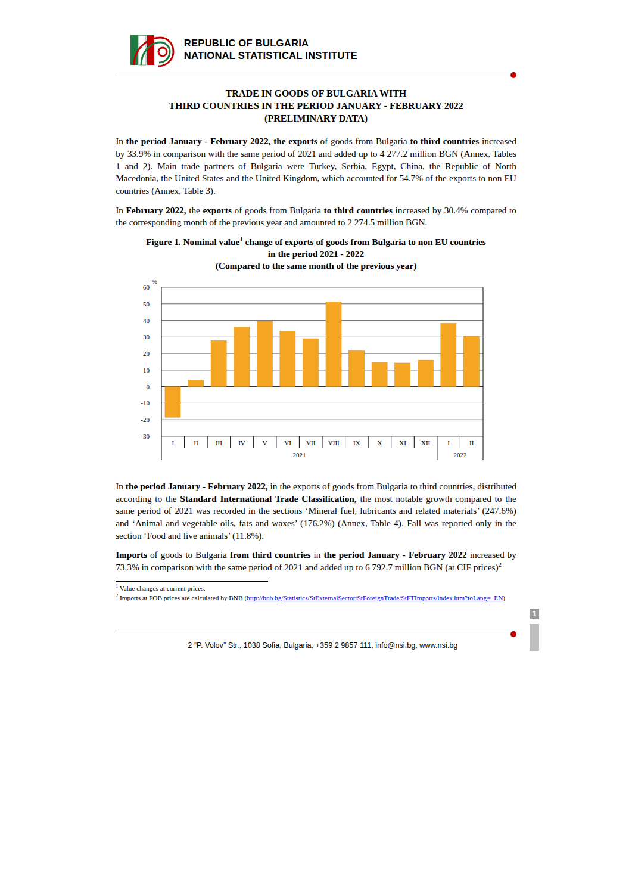REPUBLIC OF BULGARIA
NATIONAL STATISTICAL INSTITUTE
Trade in goods of Bulgaria with third countries in the period January - February 2022 (preliminary data)
In the period January - February 2022, the exports of goods from Bulgaria to third countries increased by 33.9% in comparison with the same period of 2021 and added up to 4 277.2 million BGN (Annex, Tables 1 and 2). Main trade partners of Bulgaria were Turkey, Serbia, Egypt, China, the Republic of North Macedonia, the United States and the United Kingdom, which accounted for 54.7% of the exports to non EU countries (Annex, Table 3).
In February 2022, the exports of goods from Bulgaria to third countries increased by 30.4% compared to the corresponding month of the previous year and amounted to 2 274.5 million BGN.
Figure 1. Nominal value1 change of exports of goods from Bulgaria to non EU countries in the period 2021 - 2022 (Compared to the same month of the previous year)
% 60 50 40 30 20 10 0 -10 -20 -30 I II III IV V VI VII VIII IX X XI XII I II 2021 2022
In the period January - February 2022, in the exports of goods from Bulgaria to third countries, distributed according to the Standard International Trade Classification, the most notable growth compared to the same period of 2021 was recorded in the sections ‘Mineral fuel, lubricants and related materials’ (247.6%) and ‘Animal and vegetable oils, fats and waxes’ (176.2%) (Annex, Table 4). Fall was reported only in the section ‘Food and live animals’ (11.8%).
Imports of goods to Bulgaria from third countries in the period January - February 2022 increased by 73.3% in comparison with the same period of 2021 and added up to 6 792.7 million BGN (at CIF prices)2
1 Value changes at current prices.
2 Imports at FOB prices are calculated by BNB (http://bnb.bg/Statistics/StExternalSector/StForeignTrade/StFTImports/index.htm?toLang=_EN).
1
2 “P. Volov” Str., 1038 Sofia, Bulgaria, +359 2 9857 111, info@nsi.bg, www.nsi.bg